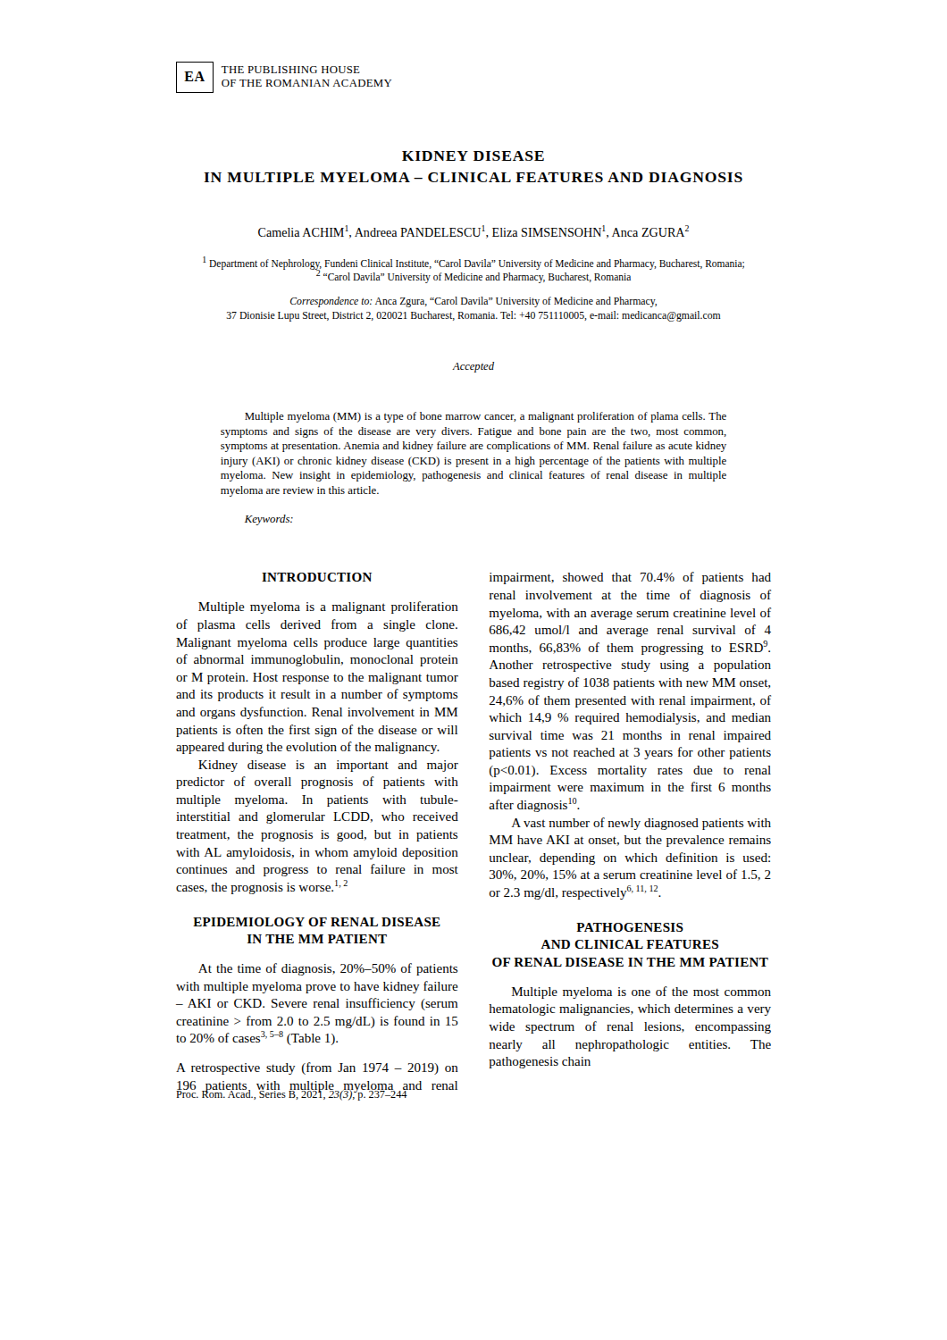EA
THE PUBLISHING HOUSE
OF THE ROMANIAN ACADEMY
Kidney Disease
in Multiple Myeloma – Clinical Features and Diagnosis
Camelia ACHIM1, Andreea PANDELESCU1, Eliza SIMSENSOHN1, Anca ZGURA2
1 Department of Nephrology, Fundeni Clinical Institute, “Carol Davila” University of Medicine and Pharmacy, Bucharest, Romania; 2 “Carol Davila” University of Medicine and Pharmacy, Bucharest, Romania
Correspondence to: Anca Zgura, “Carol Davila” University of Medicine and Pharmacy,
37 Dionisie Lupu Street, District 2, 020021 Bucharest, Romania. Tel: +40 751110005, e-mail: medicanca@gmail.com
Accepted
Multiple myeloma (MM) is a type of bone marrow cancer, a malignant proliferation of plama cells. The symptoms and signs of the disease are very divers. Fatigue and bone pain are the two, most common, symptoms at presentation. Anemia and kidney failure are complications of MM. Renal failure as acute kidney injury (AKI) or chronic kidney disease (CKD) is present in a high percentage of the patients with multiple myeloma. New insight in epidemiology, pathogenesis and clinical features of renal disease in multiple myeloma are review in this article.
Keywords:
Introduction
Multiple myeloma is a malignant proliferation of plasma cells derived from a single clone. Malignant myeloma cells produce large quantities of abnormal immunoglobulin, monoclonal protein or M protein. Host response to the malignant tumor and its products it result in a number of symptoms and organs dysfunction. Renal involvement in MM patients is often the first sign of the disease or will appeared during the evolution of the malignancy.
Kidney disease is an important and major predictor of overall prognosis of patients with multiple myeloma. In patients with tubule-interstitial and glomerular LCDD, who received treatment, the prognosis is good, but in patients with AL amyloidosis, in whom amyloid deposition continues and progress to renal failure in most cases, the prognosis is worse.1, 2
Epidemiology of Renal Disease
in the MM Patient
At the time of diagnosis, 20%–50% of patients with multiple myeloma prove to have kidney failure – AKI or CKD. Severe renal insufficiency (serum creatinine > from 2.0 to 2.5 mg/dL) is found in 15 to 20% of cases3, 5–8 (Table 1).
A retrospective study (from Jan 1974 – 2019) on 196 patients with multiple myeloma and renal impairment, showed that 70.4% of patients had renal involvement at the time of diagnosis of myeloma, with an average serum creatinine level of 686,42 umol/l and average renal survival of 4 months, 66,83% of them progressing to ESRD9. Another retrospective study using a population based registry of 1038 patients with new MM onset, 24,6% of them presented with renal impairment, of which 14,9 % required hemodialysis, and median survival time was 21 months in renal impaired patients vs not reached at 3 years for other patients (p<0.01). Excess mortality rates due to renal impairment were maximum in the first 6 months after diagnosis10.
A vast number of newly diagnosed patients with MM have AKI at onset, but the prevalence remains unclear, depending on which definition is used: 30%, 20%, 15% at a serum creatinine level of 1.5, 2 or 2.3 mg/dl, respectively6, 11, 12.
Pathogenesis
and Clinical Features
of Renal Disease in the MM Patient
Multiple myeloma is one of the most common hematologic malignancies, which determines a very wide spectrum of renal lesions, encompassing nearly all nephropathologic entities. The pathogenesis chain
Proc. Rom. Acad., Series B, 2021, 23(3), p. 237–244